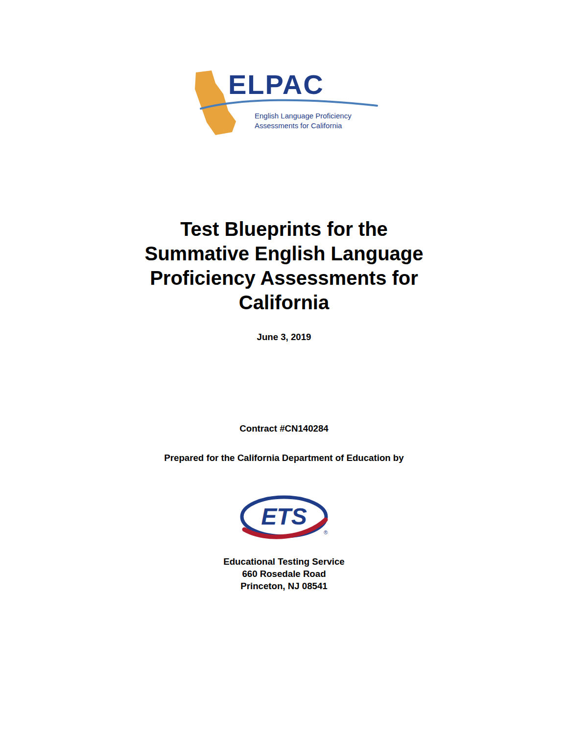ELPAC English Language Proficiency Assessments for California
Test Blueprints for the Summative English Language Proficiency Assessments for California
June 3, 2019
Contract #CN140284
Prepared for the California Department of Education by
ETS ®
Educational Testing Service
660 Rosedale Road
Princeton, NJ 08541